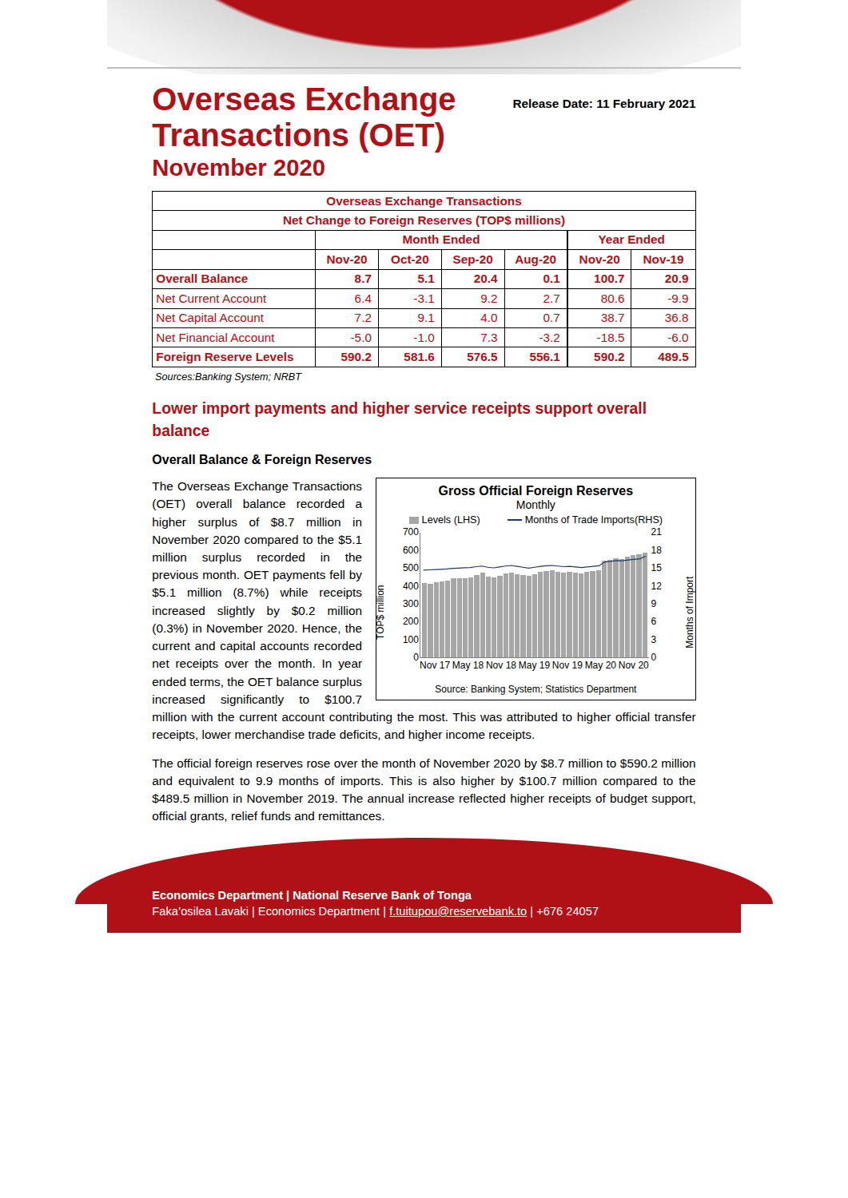Release Date: 11 February 2021
Overseas Exchange Transactions (OET)
November 2020
| Overseas Exchange Transactions |
| Net Change to Foreign Reserves (TOP$ millions) |
| | Month Ended | Year Ended |
| | Nov-20 | Oct-20 | Sep-20 | Aug-20 | Nov-20 | Nov-19 |
| Overall Balance | 8.7 | 5.1 | 20.4 | 0.1 | 100.7 | 20.9 |
| Net Current Account | 6.4 | -3.1 | 9.2 | 2.7 | 80.6 | -9.9 |
| Net Capital Account | 7.2 | 9.1 | 4.0 | 0.7 | 38.7 | 36.8 |
| Net Financial Account | -5.0 | -1.0 | 7.3 | -3.2 | -18.5 | -6.0 |
| Foreign Reserve Levels | 590.2 | 581.6 | 576.5 | 556.1 | 590.2 | 489.5 |
Sources:Banking System; NRBT
Lower import payments and higher service receipts support overall balance
Overall Balance & Foreign Reserves
Gross Official Foreign ReservesMonthly
Levels (LHS) Months of Trade Imports(RHS)
TOP$ million
Months of Import
700
600
500
400
300
200
100
0
21
18
15
12
9
6
3
0
Nov 17 May 18 Nov 18 May 19 Nov 19 May 20 Nov 20
Source: Banking System; Statistics Department
The Overseas Exchange Transactions (OET) overall balance recorded a higher surplus of $8.7 million in November 2020 compared to the $5.1 million surplus recorded in the previous month. OET payments fell by $5.1 million (8.7%) while receipts increased slightly by $0.2 million (0.3%) in November 2020. Hence, the current and capital accounts recorded net receipts over the month. In year ended terms, the OET balance surplus increased significantly to $100.7 million with the current account contributing the most. This was attributed to higher official transfer receipts, lower merchandise trade deficits, and higher income receipts.
The official foreign reserves rose over the month of November 2020 by $8.7 million to $590.2 million and equivalent to 9.9 months of imports. This is also higher by $100.7 million compared to the $489.5 million in November 2019. The annual increase reflected higher receipts of budget support, official grants, relief funds and remittances.
Economics Department | National Reserve Bank of Tonga
Faka’osilea Lavaki | Economics Department | f.tuitupou@reservebank.to | +676 24057